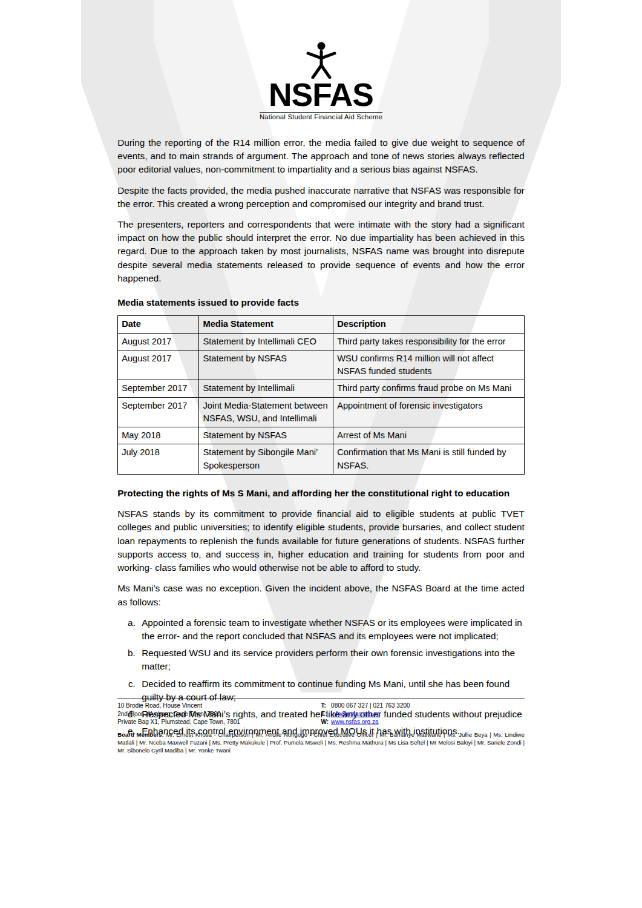NSFAS
National Student Financial Aid Scheme
During the reporting of the R14 million error, the media failed to give due weight to sequence of events, and to main strands of argument. The approach and tone of news stories always reflected poor editorial values, non-commitment to impartiality and a serious bias against NSFAS.
Despite the facts provided, the media pushed inaccurate narrative that NSFAS was responsible for the error. This created a wrong perception and compromised our integrity and brand trust.
The presenters, reporters and correspondents that were intimate with the story had a significant impact on how the public should interpret the error. No due impartiality has been achieved in this regard. Due to the approach taken by most journalists, NSFAS name was brought into disrepute despite several media statements released to provide sequence of events and how the error happened.
Media statements issued to provide facts
| Date | Media Statement | Description |
| --- | --- | --- |
| August 2017 | Statement by Intellimali CEO | Third party takes responsibility for the error |
| August 2017 | Statement by NSFAS | WSU confirms R14 million will not affect NSFAS funded students |
| September 2017 | Statement by Intellimali | Third party confirms fraud probe on Ms Mani |
| September 2017 | Joint Media-Statement between NSFAS, WSU, and Intellimali | Appointment of forensic investigators |
| May 2018 | Statement by NSFAS | Arrest of Ms Mani |
| July 2018 | Statement by Sibongile Mani’ Spokesperson | Confirmation that Ms Mani is still funded by NSFAS. |
Protecting the rights of Ms S Mani, and affording her the constitutional right to education
NSFAS stands by its commitment to provide financial aid to eligible students at public TVET colleges and public universities; to identify eligible students, provide bursaries, and collect student loan repayments to replenish the funds available for future generations of students. NSFAS further supports access to, and success in, higher education and training for students from poor and working- class families who would otherwise not be able to afford to study.
Ms Mani’s case was no exception. Given the incident above, the NSFAS Board at the time acted as follows:
Appointed a forensic team to investigate whether NSFAS or its employees were implicated in the error- and the report concluded that NSFAS and its employees were not implicated;
Requested WSU and its service providers perform their own forensic investigations into the matter;
Decided to reaffirm its commitment to continue funding Ms Mani, until she has been found guilty by a court of law;
Respected Ms Mani’s rights, and treated her like any other funded students without prejudice
Enhanced its control environment and improved MOUs it has with institutions.
10 Brodie Road, House Vincent
2nd Floor, Wynberg, Cape Town, 7800
Private Bag X1, Plumstead, Cape Town, 7801
| T: | 0800 067 327 / 021 763 3200 |
| E: | info@nsfas.org.za |
| W: | www.nsfas.org.za |
Board Members: Mr. Ernest Khosa - Chairperson | Mr. Andile Nongogo - Chief Executive Officer | Mr. Bamanye Matiwane | Ms. Jullie Beya | Ms. Lindiwe Matlali | Mr. Nceba Maxwell Fuzani | Ms. Pretty Makukule | Prof. Pumela Msweli | Ms. Reshma Mathura | Ms Lisa Seftel | Mr Melosi Baloyi | Mr. Sanele Zondi | Mr. Sibonelo Cyril Madiba | Mr. Yonke Twani